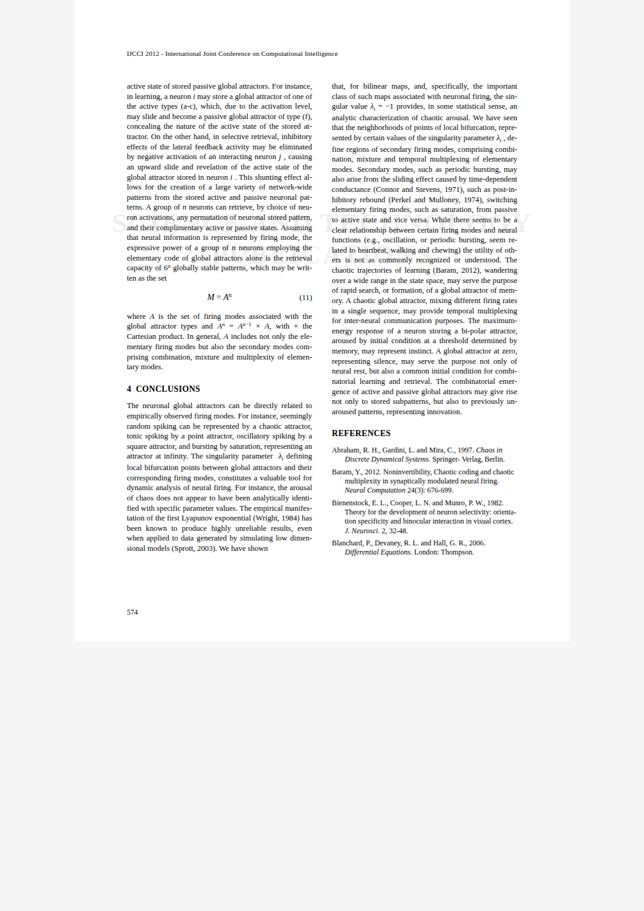IJCCI 2012 - International Joint Conference on Computational Intelligence
SCIENCE AND TECHNOLOGY PUBLICATIONS
active state of stored passive global attractors. For instance, in learning, a neuron i may store a global attractor of one of the active types (a-c), which, due to the activation level, may slide and become a passive global attractor of type (f), concealing the nature of the active state of the stored attractor. On the other hand, in selective retrieval, inhibitory effects of the lateral feedback activity may be eliminated by negative activation of an interacting neuron j , causing an upward slide and revelation of the active state of the global attractor stored in neuron i . This shunting effect allows for the creation of a large variety of network-wide patterns from the stored active and passive neuronal patterns. A group of n neurons can retrieve, by choice of neuron activations, any permutation of neuronal stored pattern, and their complimentary active or passive states. Assuming that neural information is represented by firing mode, the expressive power of a group of n neurons employing the elementary code of global attractors alone is the retrieval capacity of 6n globally stable patterns, which may be written as the set
M = An (11)
where A is the set of firing modes associated with the global attractor types and An = An−1 × A, with × the Cartesian product. In general, A includes not only the elementary firing modes but also the secondary modes comprising combination, mixture and multiplexity of elementary modes.
4 CONCLUSIONS
The neuronal global attractors can be directly related to empirically observed firing modes. For instance, seemingly random spiking can be represented by a chaotic attractor, tonic spiking by a point attractor, oscillatory spiking by a square attractor, and bursting by saturation, representing an attractor at infinity. The singularity parameter λi defining local bifurcation points between global attractors and their corresponding firing modes, constitutes a valuable tool for dynamic analysis of neural firing. For instance, the arousal of chaos does not appear to have been analytically identified with specific parameter values. The empirical manifestation of the first Lyapunov exponential (Wright, 1984) has been known to produce highly unreliable results, even when applied to data generated by simulating low dimensional models (Sprott, 2003). We have shown
that, for bilinear maps, and, specifically, the important class of such maps associated with neuronal firing, the singular value λi = −1 provides, in some statistical sense, an analytic characterization of chaotic arousal. We have seen that the neighborhoods of points of local bifurcation, represented by certain values of the singularity parameter λi , define regions of secondary firing modes, comprising combination, mixture and temporal multiplexing of elementary modes. Secondary modes, such as periodic bursting, may also arise from the sliding effect caused by time-dependent conductance (Connor and Stevens, 1971), such as post-inhibitory rebound (Perkel and Mulloney, 1974), switching elementary firing modes, such as saturation, from passive to active state and vice versa. While there seems to be a clear relationship between certain firing modes and neural functions (e.g., oscillation, or periodic bursting, seem related to heartbeat, walking and chewing) the utility of others is not as commonly recognized or understood. The chaotic trajectories of learning (Baram, 2012), wandering over a wide range in the state space, may serve the purpose of rapid search, or formation, of a global attractor of memory. A chaotic global attractor, mixing different firing rates in a single sequence, may provide temporal multiplexing for inter-neural communication purposes. The maximum-energy response of a neuron storing a bi-polar attractor, aroused by initial condition at a threshold determined by memory, may represent instinct. A global attractor at zero, representing silence, may serve the purpose not only of neural rest, but also a common initial condition for combinatorial learning and retrieval. The combinatorial emergence of active and passive global attractors may give rise not only to stored subpatterns, but also to previously un-aroused patterns, representing innovation.
REFERENCES
Abraham, R. H., Gardini, L. and Mira, C., 1997. Chaos in Discrete Dynamical Systems. Springer- Verlag, Berlin.
Baram, Y., 2012. Noninvertibility, Chaotic coding and chaotic multiplexity in synaptically modulated neural firing. Neural Computation 24(3): 676-699.
Bienenstock, E. L., Cooper, L. N. and Munro, P. W., 1982. Theory for the development of neuron selectivity: orientation specificity and binocular interaction in visual cortex. J. Neurosci. 2, 32-48.
Blanchard, P., Devaney, R. L. and Hall, G. R., 2006. Differential Equations. London: Thompson.
574